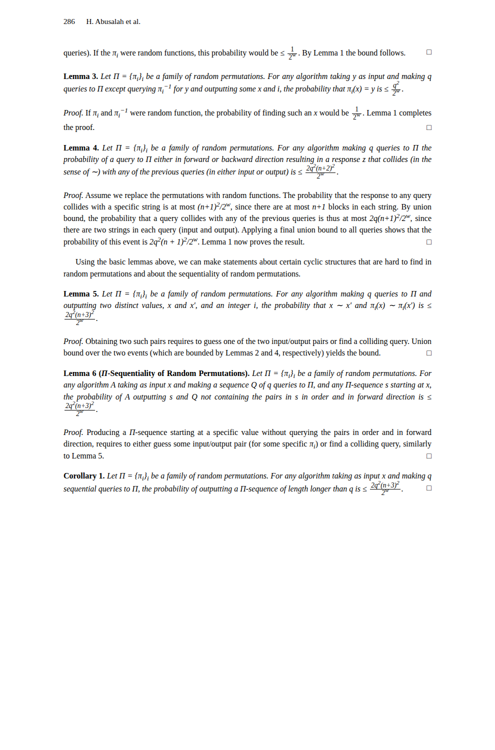286 H. Abusalah et al.
queries). If the πi were random functions, this probability would be ≤ 12w. By Lemma 1 the bound follows. □
Lemma 3. Let Π = {πi}i be a family of random permutations. For any algorithm taking y as input and making q queries to Π except querying πi−1 for y and outputting some x and i, the probability that πi(x) = y is ≤ q22w.
Proof. If πi and πi−1 were random function, the probability of finding such an x would be 12w. Lemma 1 completes the proof. □
Lemma 4. Let Π = {πi}i be a family of random permutations. For any algorithm making q queries to Π the probability of a query to Π either in forward or backward direction resulting in a response z that collides (in the sense of ∼) with any of the previous queries (in either input or output) is ≤ 2q2(n+2)22w.
Proof. Assume we replace the permutations with random functions. The probability that the response to any query collides with a specific string is at most (n+1)2/2w, since there are at most n+1 blocks in each string. By union bound, the probability that a query collides with any of the previous queries is thus at most 2q(n+1)2/2w, since there are two strings in each query (input and output). Applying a final union bound to all queries shows that the probability of this event is 2q2(n + 1)2/2w. Lemma 1 now proves the result. □
Using the basic lemmas above, we can make statements about certain cyclic structures that are hard to find in random permutations and about the sequentiality of random permutations.
Lemma 5. Let Π = {πi}i be a family of random permutations. For any algorithm making q queries to Π and outputting two distinct values, x and x′, and an integer i, the probability that x ∼ x′ and πi(x) ∼ πi(x′) is ≤ 2q2(n+3)22w.
Proof. Obtaining two such pairs requires to guess one of the two input/output pairs or find a colliding query. Union bound over the two events (which are bounded by Lemmas 2 and 4, respectively) yields the bound. □
Lemma 6 (Π-Sequentiality of Random Permutations). Let Π = {πi}i be a family of random permutations. For any algorithm A taking as input x and making a sequence Q of q queries to Π, and any Π-sequence s starting at x, the probability of A outputting s and Q not containing the pairs in s in order and in forward direction is ≤ 2q2(n+3)22w.
Proof. Producing a Π-sequence starting at a specific value without querying the pairs in order and in forward direction, requires to either guess some input/output pair (for some specific πi) or find a colliding query, similarly to Lemma 5. □
Corollary 1. Let Π = {πi}i be a family of random permutations. For any algorithm taking as input x and making q sequential queries to Π, the probability of outputting a Π-sequence of length longer than q is ≤ 2q2(n+3)22w. □